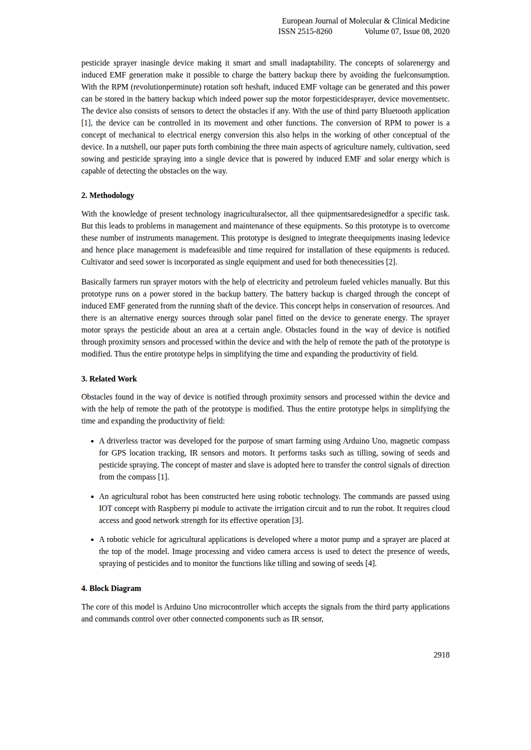European Journal of Molecular & Clinical Medicine ISSN 2515-8260 Volume 07, Issue 08, 2020
pesticide sprayer inasingle device making it smart and small inadaptability. The concepts of solarenergy and induced EMF generation make it possible to charge the battery backup there by avoiding the fuelconsumption. With the RPM (revolutionperminute) rotation soft heshaft, induced EMF voltage can be generated and this power can be stored in the battery backup which indeed power sup the motor forpesticidesprayer, device movementsetc. The device also consists of sensors to detect the obstacles if any. With the use of third party Bluetooth application [1], the device can be controlled in its movement and other functions. The conversion of RPM to power is a concept of mechanical to electrical energy conversion this also helps in the working of other conceptual of the device. In a nutshell, our paper puts forth combining the three main aspects of agriculture namely, cultivation, seed sowing and pesticide spraying into a single device that is powered by induced EMF and solar energy which is capable of detecting the obstacles on the way.
2. Methodology
With the knowledge of present technology inagriculturalsector, all thee quipmentsaredesignedfor a specific task. But this leads to problems in management and maintenance of these equipments. So this prototype is to overcome these number of instruments management. This prototype is designed to integrate theequipments inasing ledevice and hence place management is madefeasible and time required for installation of these equipments is reduced. Cultivator and seed sower is incorporated as single equipment and used for both thenecessities [2].
Basically farmers run sprayer motors with the help of electricity and petroleum fueled vehicles manually. But this prototype runs on a power stored in the backup battery. The battery backup is charged through the concept of induced EMF generated from the running shaft of the device. This concept helps in conservation of resources. And there is an alternative energy sources through solar panel fitted on the device to generate energy. The sprayer motor sprays the pesticide about an area at a certain angle. Obstacles found in the way of device is notified through proximity sensors and processed within the device and with the help of remote the path of the prototype is modified. Thus the entire prototype helps in simplifying the time and expanding the productivity of field.
3. Related Work
Obstacles found in the way of device is notified through proximity sensors and processed within the device and with the help of remote the path of the prototype is modified. Thus the entire prototype helps in simplifying the time and expanding the productivity of field:
A driverless tractor was developed for the purpose of smart farming using Arduino Uno, magnetic compass for GPS location tracking, IR sensors and motors. It performs tasks such as tilling, sowing of seeds and pesticide spraying. The concept of master and slave is adopted here to transfer the control signals of direction from the compass [1].
An agricultural robot has been constructed here using robotic technology. The commands are passed using IOT concept with Raspberry pi module to activate the irrigation circuit and to run the robot. It requires cloud access and good network strength for its effective operation [3].
A robotic vehicle for agricultural applications is developed where a motor pump and a sprayer are placed at the top of the model. Image processing and video camera access is used to detect the presence of weeds, spraying of pesticides and to monitor the functions like tilling and sowing of seeds [4].
4. Block Diagram
The core of this model is Arduino Uno microcontroller which accepts the signals from the third party applications and commands control over other connected components such as IR sensor,
2918